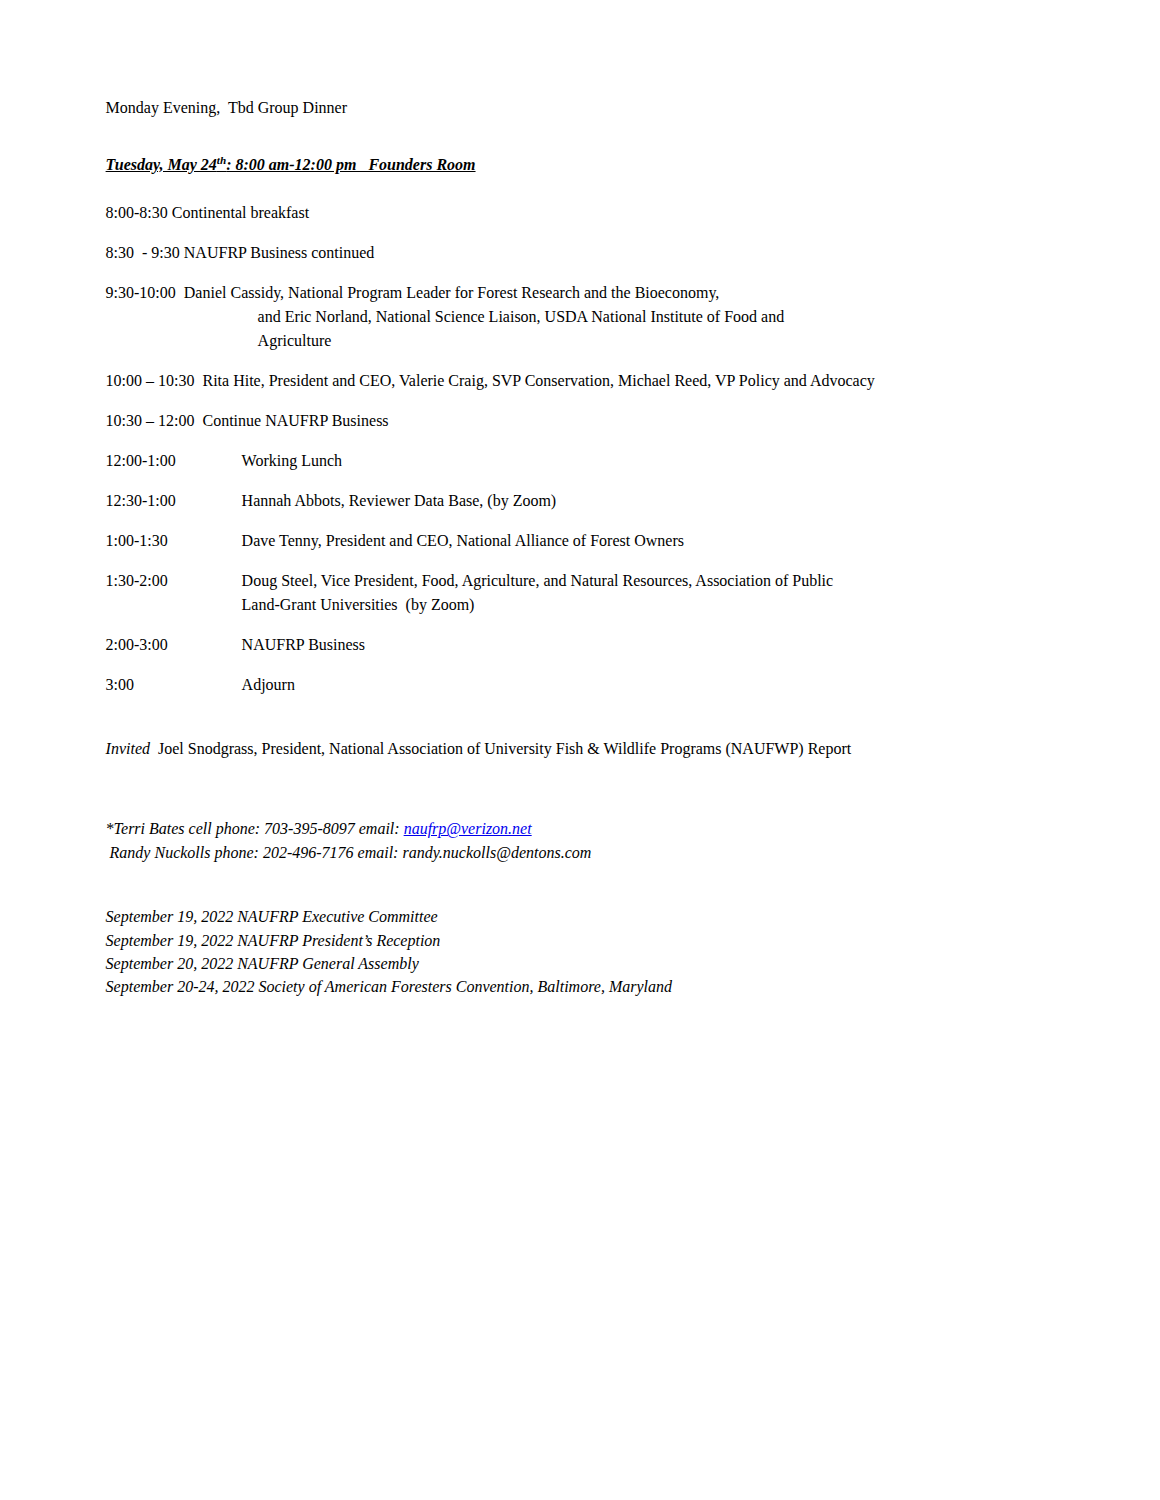Monday Evening, Tbd Group Dinner
Tuesday, May 24th: 8:00 am-12:00 pm Founders Room
8:00-8:30 Continental breakfast
8:30 - 9:30 NAUFRP Business continued
9:30-10:00 Daniel Cassidy, National Program Leader for Forest Research and the Bioeconomy, and Eric Norland, National Science Liaison, USDA National Institute of Food and Agriculture
10:00 – 10:30 Rita Hite, President and CEO, Valerie Craig, SVP Conservation, Michael Reed, VP Policy and Advocacy
10:30 – 12:00 Continue NAUFRP Business
12:00-1:00 Working Lunch
12:30-1:00 Hannah Abbots, Reviewer Data Base, (by Zoom)
1:00-1:30 Dave Tenny, President and CEO, National Alliance of Forest Owners
1:30-2:00 Doug Steel, Vice President, Food, Agriculture, and Natural Resources, Association of Public Land-Grant Universities (by Zoom)
2:00-3:00 NAUFRP Business
3:00 Adjourn
Invited Joel Snodgrass, President, National Association of University Fish & Wildlife Programs (NAUFWP) Report
*Terri Bates cell phone: 703-395-8097 email: naufrp@verizon.net
Randy Nuckolls phone: 202-496-7176 email: randy.nuckolls@dentons.com
September 19, 2022 NAUFRP Executive Committee
September 19, 2022 NAUFRP President’s Reception
September 20, 2022 NAUFRP General Assembly
September 20-24, 2022 Society of American Foresters Convention, Baltimore, Maryland